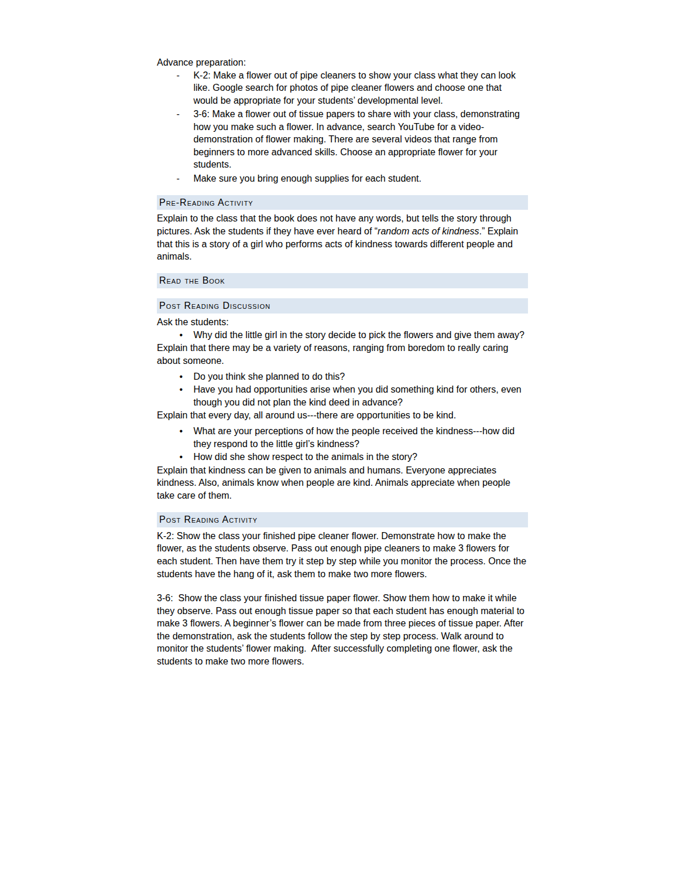Advance preparation:
K-2: Make a flower out of pipe cleaners to show your class what they can look like. Google search for photos of pipe cleaner flowers and choose one that would be appropriate for your students’ developmental level.
3-6: Make a flower out of tissue papers to share with your class, demonstrating how you make such a flower. In advance, search YouTube for a video-demonstration of flower making. There are several videos that range from beginners to more advanced skills. Choose an appropriate flower for your students.
Make sure you bring enough supplies for each student.
Pre-Reading Activity
Explain to the class that the book does not have any words, but tells the story through pictures. Ask the students if they have ever heard of “random acts of kindness.” Explain that this is a story of a girl who performs acts of kindness towards different people and animals.
Read the Book
Post Reading Discussion
Ask the students:
Why did the little girl in the story decide to pick the flowers and give them away?
Explain that there may be a variety of reasons, ranging from boredom to really caring about someone.
Do you think she planned to do this?
Have you had opportunities arise when you did something kind for others, even though you did not plan the kind deed in advance?
Explain that every day, all around us---there are opportunities to be kind.
What are your perceptions of how the people received the kindness---how did they respond to the little girl’s kindness?
How did she show respect to the animals in the story?
Explain that kindness can be given to animals and humans. Everyone appreciates kindness. Also, animals know when people are kind. Animals appreciate when people take care of them.
Post Reading Activity
K-2: Show the class your finished pipe cleaner flower. Demonstrate how to make the flower, as the students observe. Pass out enough pipe cleaners to make 3 flowers for each student. Then have them try it step by step while you monitor the process. Once the students have the hang of it, ask them to make two more flowers.
3-6: Show the class your finished tissue paper flower. Show them how to make it while they observe. Pass out enough tissue paper so that each student has enough material to make 3 flowers. A beginner’s flower can be made from three pieces of tissue paper. After the demonstration, ask the students follow the step by step process. Walk around to monitor the students’ flower making. After successfully completing one flower, ask the students to make two more flowers.